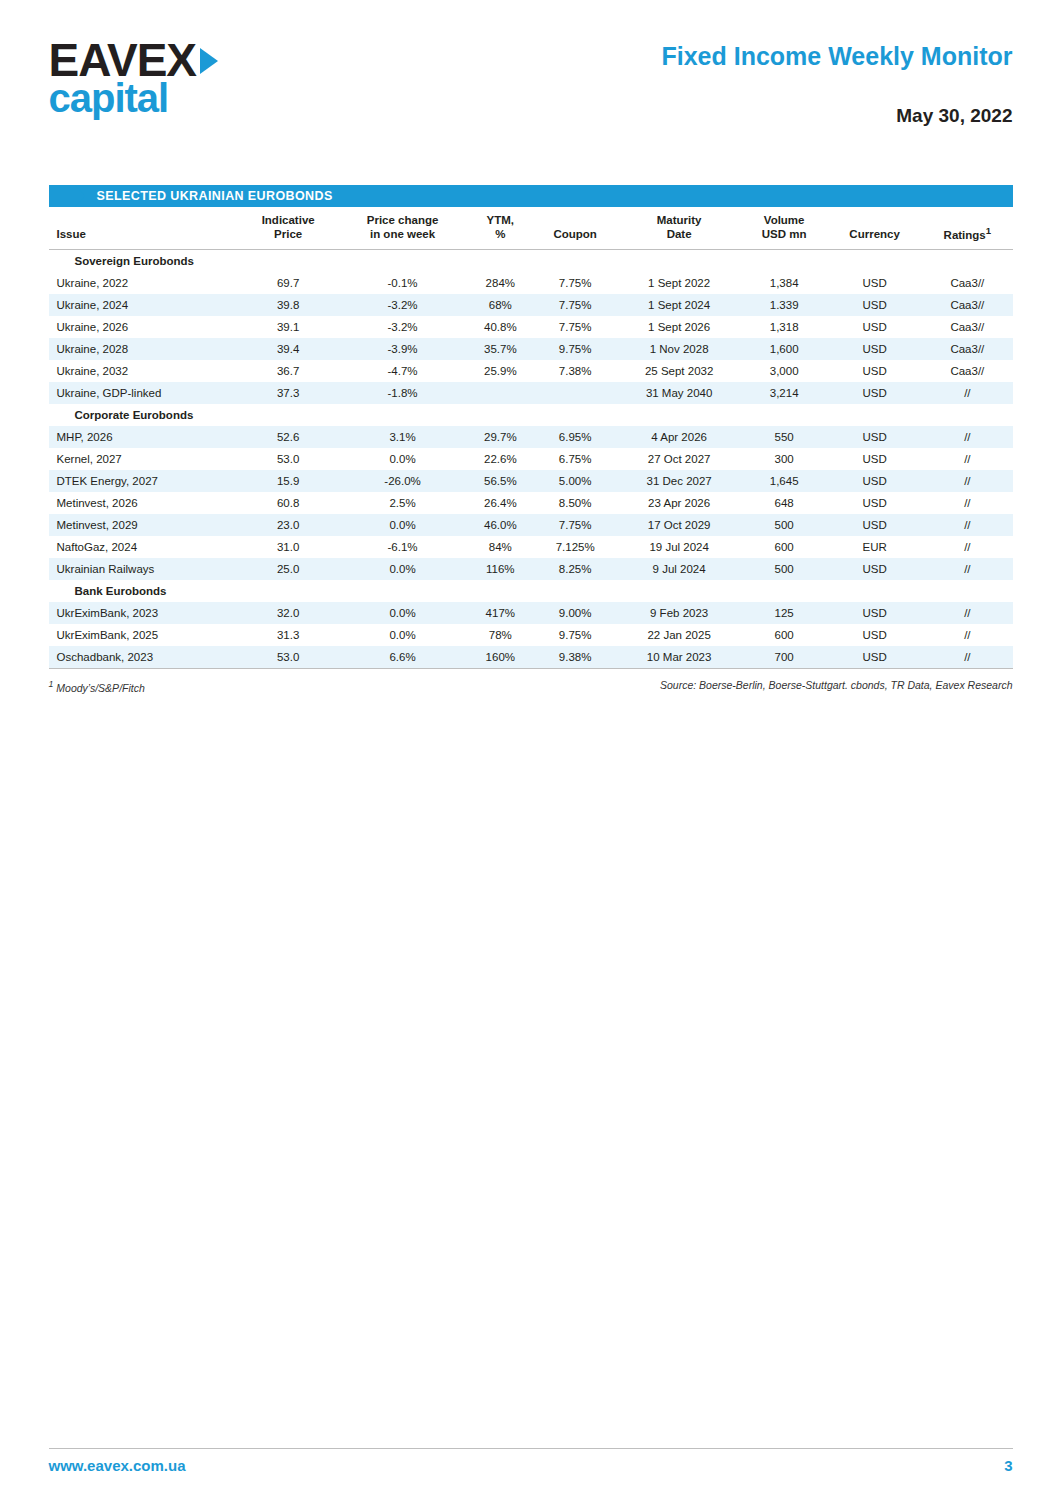EAVEX
capital
Fixed Income Weekly Monitor
May 30, 2022
SELECTED UKRAINIAN EUROBONDS
| Issue | Indicative Price | Price change in one week | YTM, % | Coupon | Maturity Date | Volume USD mn | Currency | Ratings 1 |
| --- | --- | --- | --- | --- | --- | --- | --- | --- |
| Sovereign Eurobonds |
| Ukraine, 2022 | 69.7 | -0.1% | 284% | 7.75% | 1 Sept 2022 | 1,384 | USD | Caa3// |
| Ukraine, 2024 | 39.8 | -3.2% | 68% | 7.75% | 1 Sept 2024 | 1.339 | USD | Caa3// |
| Ukraine, 2026 | 39.1 | -3.2% | 40.8% | 7.75% | 1 Sept 2026 | 1,318 | USD | Caa3// |
| Ukraine, 2028 | 39.4 | -3.9% | 35.7% | 9.75% | 1 Nov 2028 | 1,600 | USD | Caa3// |
| Ukraine, 2032 | 36.7 | -4.7% | 25.9% | 7.38% | 25 Sept 2032 | 3,000 | USD | Caa3// |
| Ukraine, GDP-linked | 37.3 | -1.8% | | | 31 May 2040 | 3,214 | USD | // |
| Corporate Eurobonds |
| MHP, 2026 | 52.6 | 3.1% | 29.7% | 6.95% | 4 Apr 2026 | 550 | USD | // |
| Kernel, 2027 | 53.0 | 0.0% | 22.6% | 6.75% | 27 Oct 2027 | 300 | USD | // |
| DTEK Energy, 2027 | 15.9 | -26.0% | 56.5% | 5.00% | 31 Dec 2027 | 1,645 | USD | // |
| Metinvest, 2026 | 60.8 | 2.5% | 26.4% | 8.50% | 23 Apr 2026 | 648 | USD | // |
| Metinvest, 2029 | 23.0 | 0.0% | 46.0% | 7.75% | 17 Oct 2029 | 500 | USD | // |
| NaftoGaz, 2024 | 31.0 | -6.1% | 84% | 7.125% | 19 Jul 2024 | 600 | EUR | // |
| Ukrainian Railways | 25.0 | 0.0% | 116% | 8.25% | 9 Jul 2024 | 500 | USD | // |
| Bank Eurobonds |
| UkrEximBank, 2023 | 32.0 | 0.0% | 417% | 9.00% | 9 Feb 2023 | 125 | USD | // |
| UkrEximBank, 2025 | 31.3 | 0.0% | 78% | 9.75% | 22 Jan 2025 | 600 | USD | // |
| Oschadbank, 2023 | 53.0 | 6.6% | 160% | 9.38% | 10 Mar 2023 | 700 | USD | // |
1 Moody’s/S&P/Fitch
Source: Boerse-Berlin, Boerse-Stuttgart. cbonds, TR Data, Eavex Research
www.eavex.com.ua
3